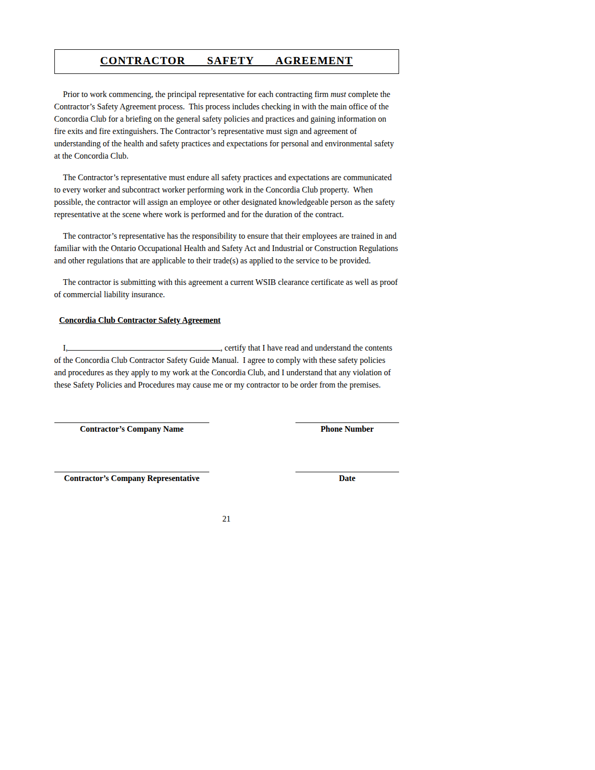CONTRACTOR SAFETY AGREEMENT
Prior to work commencing, the principal representative for each contracting firm must complete the Contractor’s Safety Agreement process. This process includes checking in with the main office of the Concordia Club for a briefing on the general safety policies and practices and gaining information on fire exits and fire extinguishers. The Contractor’s representative must sign and agreement of understanding of the health and safety practices and expectations for personal and environmental safety at the Concordia Club.
The Contractor’s representative must endure all safety practices and expectations are communicated to every worker and subcontract worker performing work in the Concordia Club property. When possible, the contractor will assign an employee or other designated knowledgeable person as the safety representative at the scene where work is performed and for the duration of the contract.
The contractor’s representative has the responsibility to ensure that their employees are trained in and familiar with the Ontario Occupational Health and Safety Act and Industrial or Construction Regulations and other regulations that are applicable to their trade(s) as applied to the service to be provided.
The contractor is submitting with this agreement a current WSIB clearance certificate as well as proof of commercial liability insurance.
Concordia Club Contractor Safety Agreement
I, , certify that I have read and understand the contents of the Concordia Club Contractor Safety Guide Manual. I agree to comply with these safety policies and procedures as they apply to my work at the Concordia Club, and I understand that any violation of these Safety Policies and Procedures may cause me or my contractor to be order from the premises.
| Contractor’s Company Name | | Phone Number |
| Contractor’s Company Representative | | Date |
21